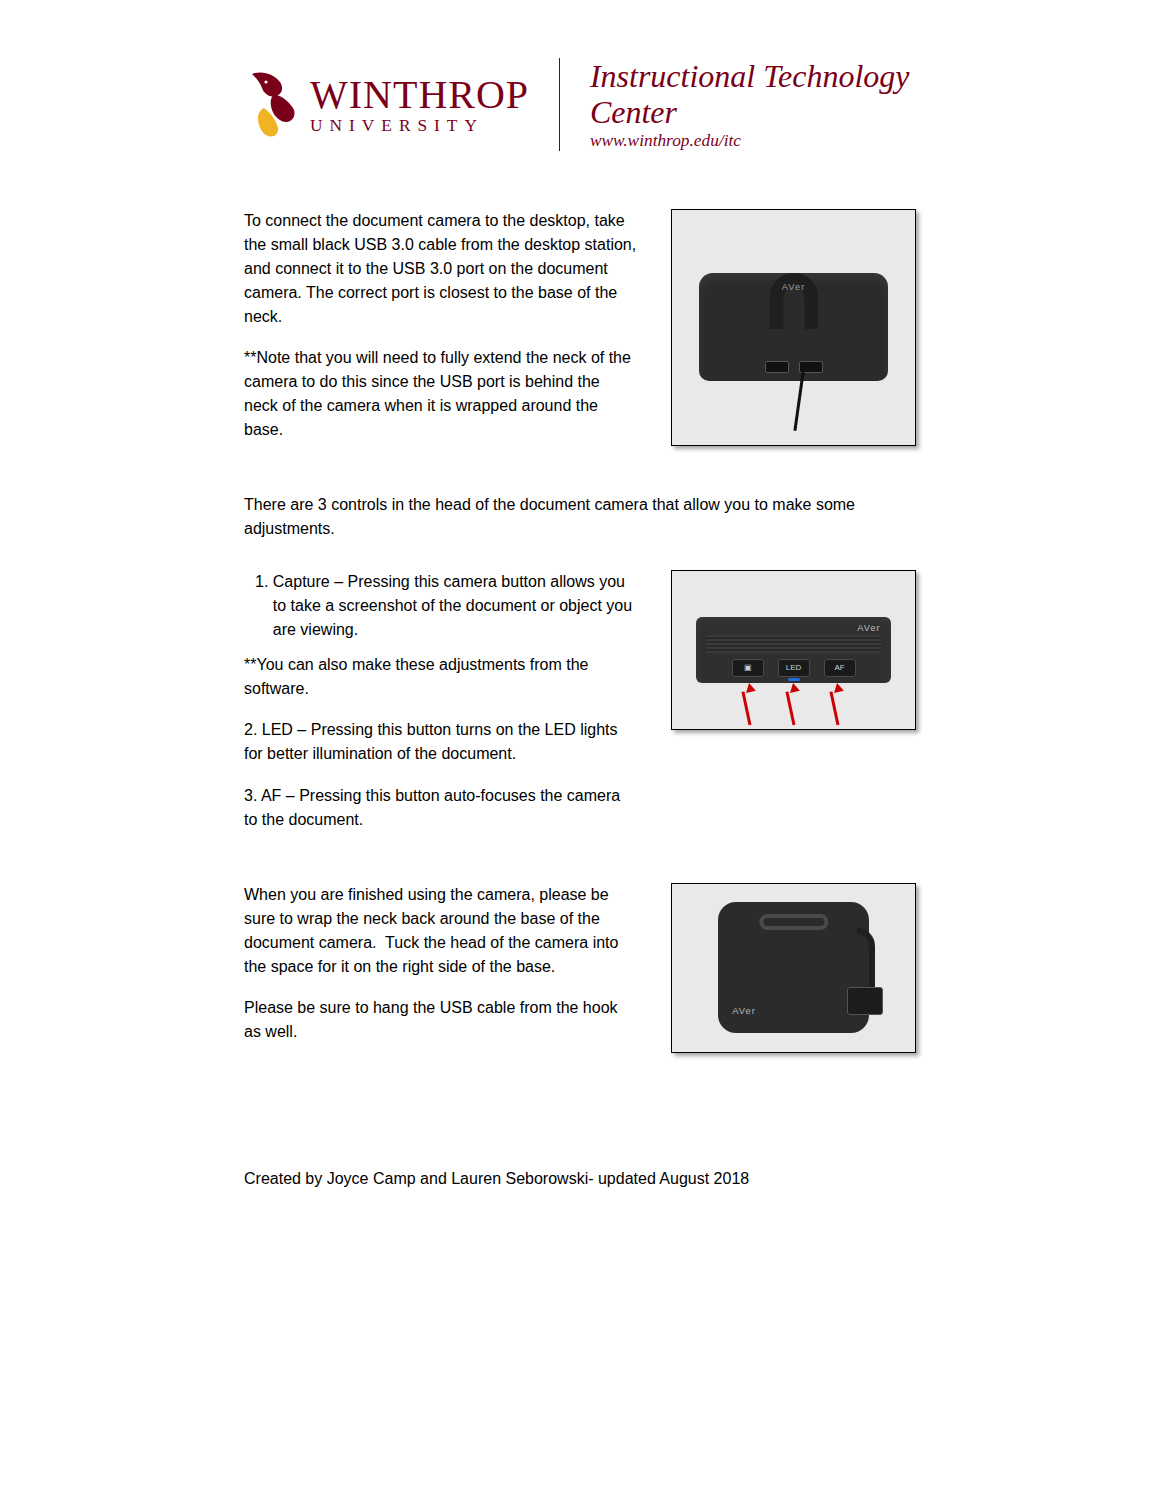WINTHROP
UNIVERSITY
Instructional Technology Center
www.winthrop.edu/itc
To connect the document camera to the desktop, take the small black USB 3.0 cable from the desktop station, and connect it to the USB 3.0 port on the document camera. The correct port is closest to the base of the neck.
**Note that you will need to fully extend the neck of the camera to do this since the USB port is behind the neck of the camera when it is wrapped around the base.
There are 3 controls in the head of the document camera that allow you to make some adjustments.
Capture – Pressing this camera button allows you to take a screenshot of the document or object you are viewing.
**You can also make these adjustments from the software.
2. LED – Pressing this button turns on the LED lights for better illumination of the document.
3. AF – Pressing this button auto-focuses the camera to the document.
AVer
▣ LED AF
When you are finished using the camera, please be sure to wrap the neck back around the base of the document camera. Tuck the head of the camera into the space for it on the right side of the base.
Please be sure to hang the USB cable from the hook as well.
AVer
Created by Joyce Camp and Lauren Seborowski- updated August 2018